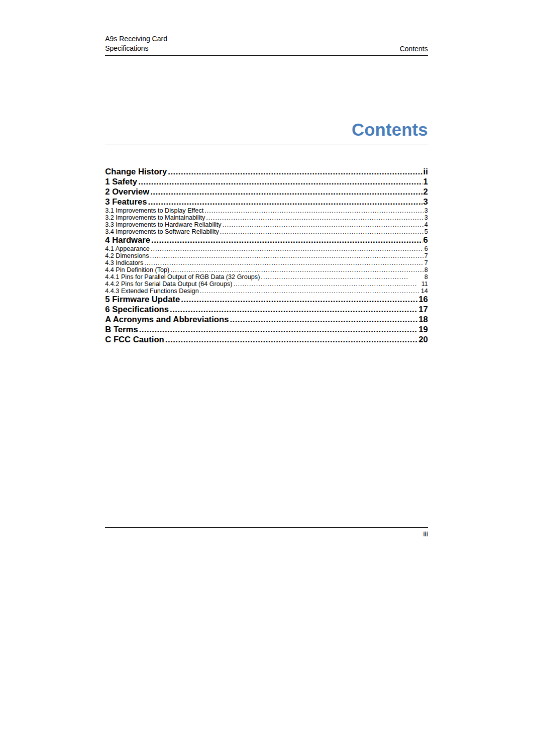A9s Receiving Card Specifications
Contents
Contents
Change History ................................................................................................................. ii
1 Safety ............................................................................................................................. 1
2 Overview ......................................................................................................................... 2
3 Features .......................................................................................................................... 3
3.1 Improvements to Display Effect ................................................................................................................. 3
3.2 Improvements to Maintainability ................................................................................................................ 3
3.3 Improvements to Hardware Reliability ..................................................................................................... 4
3.4 Improvements to Software Reliability ....................................................................................................... 5
4 Hardware ......................................................................................................................... 6
4.1 Appearance ..................................................................................................................................... 6
4.2 Dimensions ..................................................................................................................................... 7
4.3 Indicators ......................................................................................................................................... 7
4.4 Pin Definition (Top) ............................................................................................................................. 8
4.4.1 Pins for Parallel Output of RGB Data (32 Groups) ................................................................. 8
4.4.2 Pins for Serial Data Output (64 Groups) ................................................................................. 11
4.4.3 Extended Functions Design ................................................................................................. 14
5 Firmware Update ............................................................................................................. 16
6 Specifications ................................................................................................................. 17
A Acronyms and Abbreviations ................................................................................. 18
B Terms ............................................................................................................................. 19
C FCC Caution ................................................................................................................... 20
iii